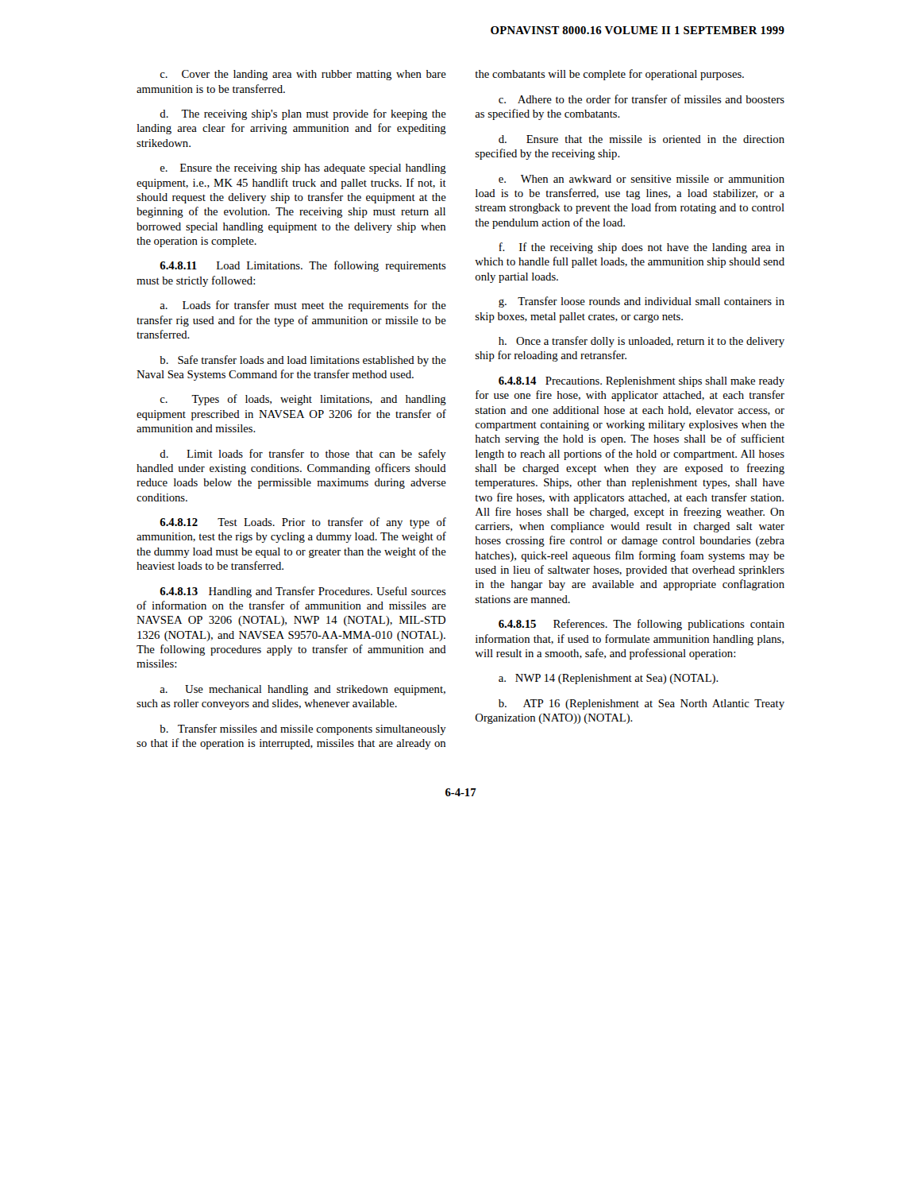OPNAVINST 8000.16 VOLUME II 1 SEPTEMBER 1999
c. Cover the landing area with rubber matting when bare ammunition is to be transferred.
d. The receiving ship's plan must provide for keeping the landing area clear for arriving ammunition and for expediting strikedown.
e. Ensure the receiving ship has adequate special handling equipment, i.e., MK 45 handlift truck and pallet trucks. If not, it should request the delivery ship to transfer the equipment at the beginning of the evolution. The receiving ship must return all borrowed special handling equipment to the delivery ship when the operation is complete.
6.4.8.11 Load Limitations. The following requirements must be strictly followed:
a. Loads for transfer must meet the requirements for the transfer rig used and for the type of ammunition or missile to be transferred.
b. Safe transfer loads and load limitations established by the Naval Sea Systems Command for the transfer method used.
c. Types of loads, weight limitations, and handling equipment prescribed in NAVSEA OP 3206 for the transfer of ammunition and missiles.
d. Limit loads for transfer to those that can be safely handled under existing conditions. Commanding officers should reduce loads below the permissible maximums during adverse conditions.
6.4.8.12 Test Loads. Prior to transfer of any type of ammunition, test the rigs by cycling a dummy load. The weight of the dummy load must be equal to or greater than the weight of the heaviest loads to be transferred.
6.4.8.13 Handling and Transfer Procedures. Useful sources of information on the transfer of ammunition and missiles are NAVSEA OP 3206 (NOTAL), NWP 14 (NOTAL), MIL-STD 1326 (NOTAL), and NAVSEA S9570-AA-MMA-010 (NOTAL). The following procedures apply to transfer of ammunition and missiles:
a. Use mechanical handling and strikedown equipment, such as roller conveyors and slides, whenever available.
b. Transfer missiles and missile components simultaneously so that if the operation is interrupted, missiles that are already on the combatants will be complete for operational purposes.
c. Adhere to the order for transfer of missiles and boosters as specified by the combatants.
d. Ensure that the missile is oriented in the direction specified by the receiving ship.
e. When an awkward or sensitive missile or ammunition load is to be transferred, use tag lines, a load stabilizer, or a stream strongback to prevent the load from rotating and to control the pendulum action of the load.
f. If the receiving ship does not have the landing area in which to handle full pallet loads, the ammunition ship should send only partial loads.
g. Transfer loose rounds and individual small containers in skip boxes, metal pallet crates, or cargo nets.
h. Once a transfer dolly is unloaded, return it to the delivery ship for reloading and retransfer.
6.4.8.14 Precautions. Replenishment ships shall make ready for use one fire hose, with applicator attached, at each transfer station and one additional hose at each hold, elevator access, or compartment containing or working military explosives when the hatch serving the hold is open. The hoses shall be of sufficient length to reach all portions of the hold or compartment. All hoses shall be charged except when they are exposed to freezing temperatures. Ships, other than replenishment types, shall have two fire hoses, with applicators attached, at each transfer station. All fire hoses shall be charged, except in freezing weather. On carriers, when compliance would result in charged salt water hoses crossing fire control or damage control boundaries (zebra hatches), quick-reel aqueous film forming foam systems may be used in lieu of saltwater hoses, provided that overhead sprinklers in the hangar bay are available and appropriate conflagration stations are manned.
6.4.8.15 References. The following publications contain information that, if used to formulate ammunition handling plans, will result in a smooth, safe, and professional operation:
a. NWP 14 (Replenishment at Sea) (NOTAL).
b. ATP 16 (Replenishment at Sea North Atlantic Treaty Organization (NATO)) (NOTAL).
6-4-17